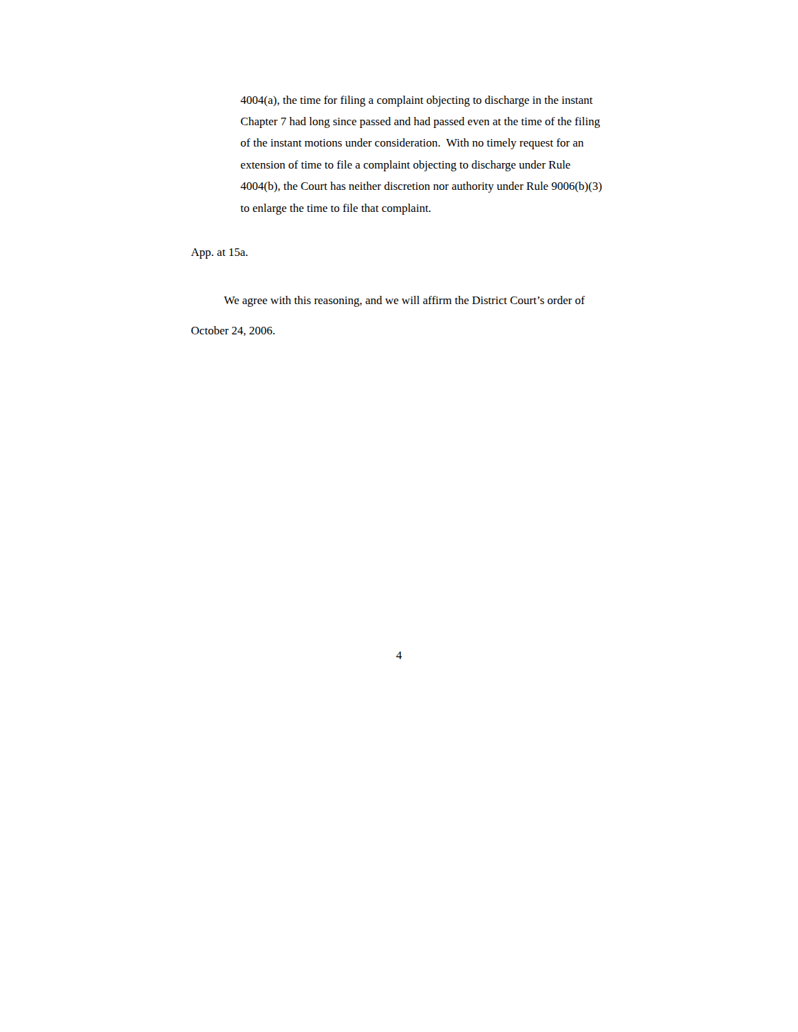4004(a), the time for filing a complaint objecting to discharge in the instant Chapter 7 had long since passed and had passed even at the time of the filing of the instant motions under consideration. With no timely request for an extension of time to file a complaint objecting to discharge under Rule 4004(b), the Court has neither discretion nor authority under Rule 9006(b)(3) to enlarge the time to file that complaint.
App. at 15a.
We agree with this reasoning, and we will affirm the District Court’s order of October 24, 2006.
4